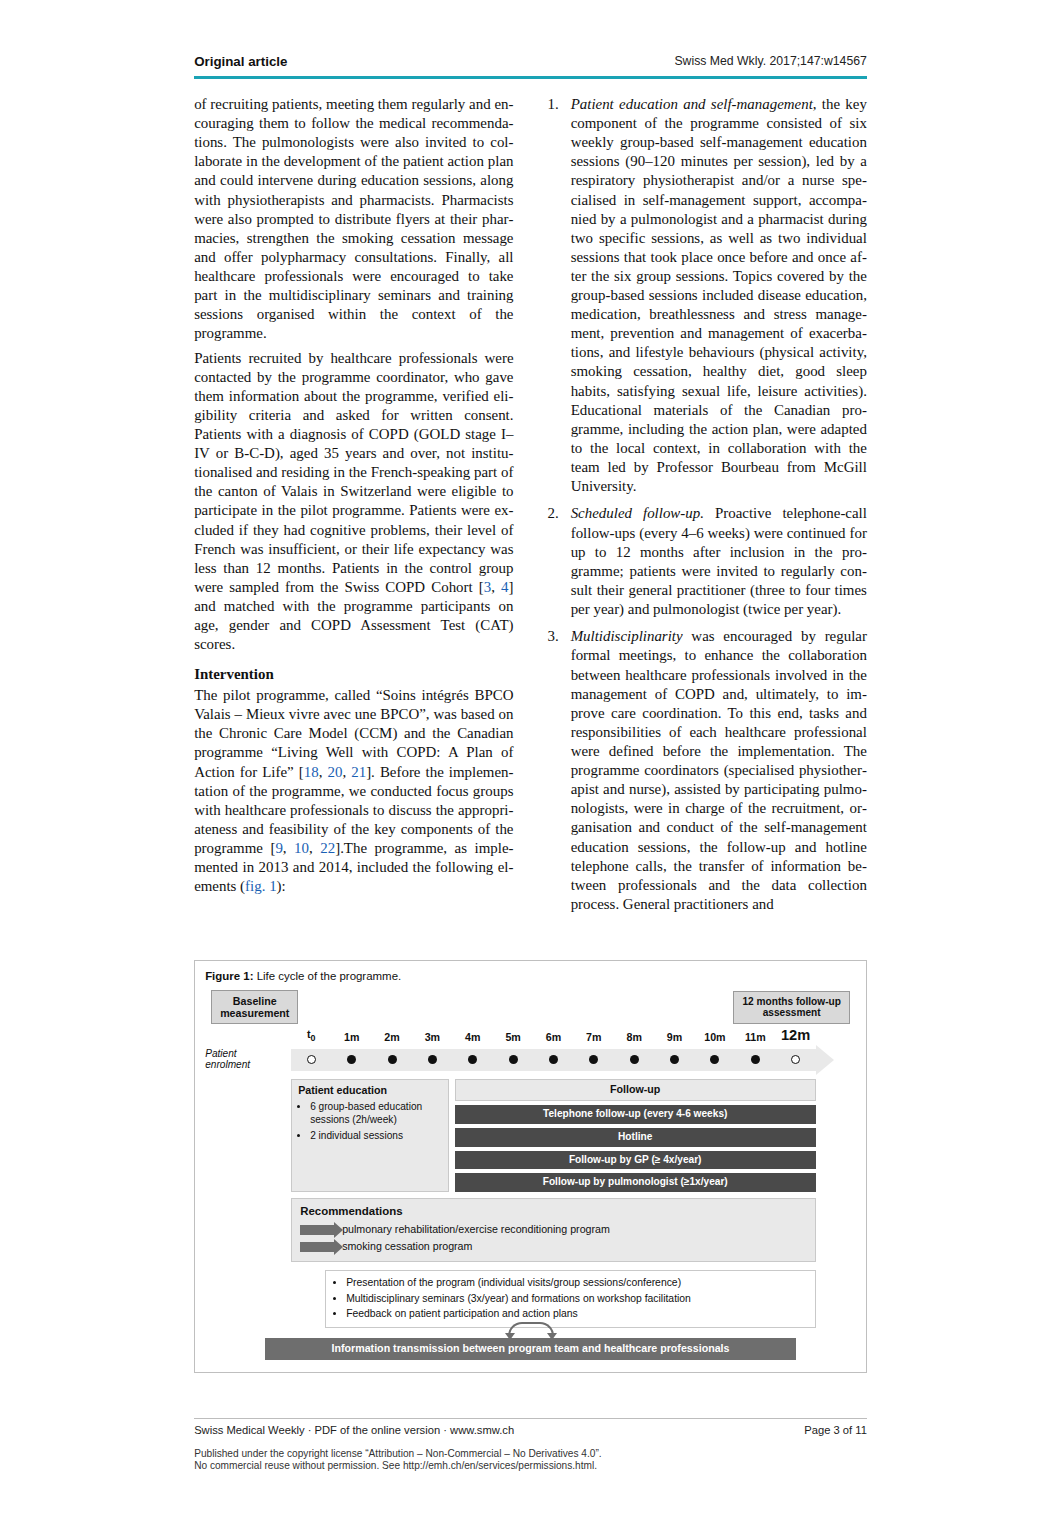Original article
Swiss Med Wkly. 2017;147:w14567
of recruiting patients, meeting them regularly and encouraging them to follow the medical recommendations. The pulmonologists were also invited to collaborate in the development of the patient action plan and could intervene during education sessions, along with physiotherapists and pharmacists. Pharmacists were also prompted to distribute flyers at their pharmacies, strengthen the smoking cessation message and offer polypharmacy consultations. Finally, all healthcare professionals were encouraged to take part in the multidisciplinary seminars and training sessions organised within the context of the programme.
Patients recruited by healthcare professionals were contacted by the programme coordinator, who gave them information about the programme, verified eligibility criteria and asked for written consent. Patients with a diagnosis of COPD (GOLD stage I–IV or B-C-D), aged 35 years and over, not institutionalised and residing in the French-speaking part of the canton of Valais in Switzerland were eligible to participate in the pilot programme. Patients were excluded if they had cognitive problems, their level of French was insufficient, or their life expectancy was less than 12 months. Patients in the control group were sampled from the Swiss COPD Cohort [3, 4] and matched with the programme participants on age, gender and COPD Assessment Test (CAT) scores.
Intervention
The pilot programme, called “Soins intégrés BPCO Valais – Mieux vivre avec une BPCO”, was based on the Chronic Care Model (CCM) and the Canadian programme “Living Well with COPD: A Plan of Action for Life” [18, 20, 21]. Before the implementation of the programme, we conducted focus groups with healthcare professionals to discuss the appropriateness and feasibility of the key components of the programme [9, 10, 22].The programme, as implemented in 2013 and 2014, included the following elements (fig. 1):
Patient education and self-management, the key component of the programme consisted of six weekly group-based self-management education sessions (90–120 minutes per session), led by a respiratory physiotherapist and/or a nurse specialised in self-management support, accompanied by a pulmonologist and a pharmacist during two specific sessions, as well as two individual sessions that took place once before and once after the six group sessions. Topics covered by the group-based sessions included disease education, medication, breathlessness and stress management, prevention and management of exacerbations, and lifestyle behaviours (physical activity, smoking cessation, healthy diet, good sleep habits, satisfying sexual life, leisure activities). Educational materials of the Canadian programme, including the action plan, were adapted to the local context, in collaboration with the team led by Professor Bourbeau from McGill University.
Scheduled follow-up. Proactive telephone-call follow-ups (every 4–6 weeks) were continued for up to 12 months after inclusion in the programme; patients were invited to regularly consult their general practitioner (three to four times per year) and pulmonologist (twice per year).
Multidisciplinarity was encouraged by regular formal meetings, to enhance the collaboration between healthcare professionals involved in the management of COPD and, ultimately, to improve care coordination. To this end, tasks and responsibilities of each healthcare professional were defined before the implementation. The programme coordinators (specialised physiotherapist and nurse), assisted by participating pulmonologists, were in charge of the recruitment, organisation and conduct of the self-management education sessions, the follow-up and hotline telephone calls, the transfer of information between professionals and the data collection process. General practitioners and
Figure 1: Life cycle of the programme.
Baseline
measurement
12 months follow-up
assessment
t0
1m
2m
3m
4m
5m
6m
7m
8m
9m
10m
11m
12m
Patient
enrolment
Patient education
6 group-based education sessions (2h/week)
2 individual sessions
Follow-up
Telephone follow-up (every 4-6 weeks)
Hotline
Follow-up by GP (≥ 4x/year)
Follow-up by pulmonologist (≥1x/year)
Recommendations
pulmonary rehabilitation/exercise reconditioning program
smoking cessation program
Presentation of the program (individual visits/group sessions/conference)
Multidisciplinary seminars (3x/year) and formations on workshop facilitation
Feedback on patient participation and action plans
Information transmission between program team and healthcare professionals
Swiss Medical Weekly · PDF of the online version · www.smw.ch
Page 3 of 11
Published under the copyright license “Attribution – Non-Commercial – No Derivatives 4.0”.
No commercial reuse without permission. See http://emh.ch/en/services/permissions.html.